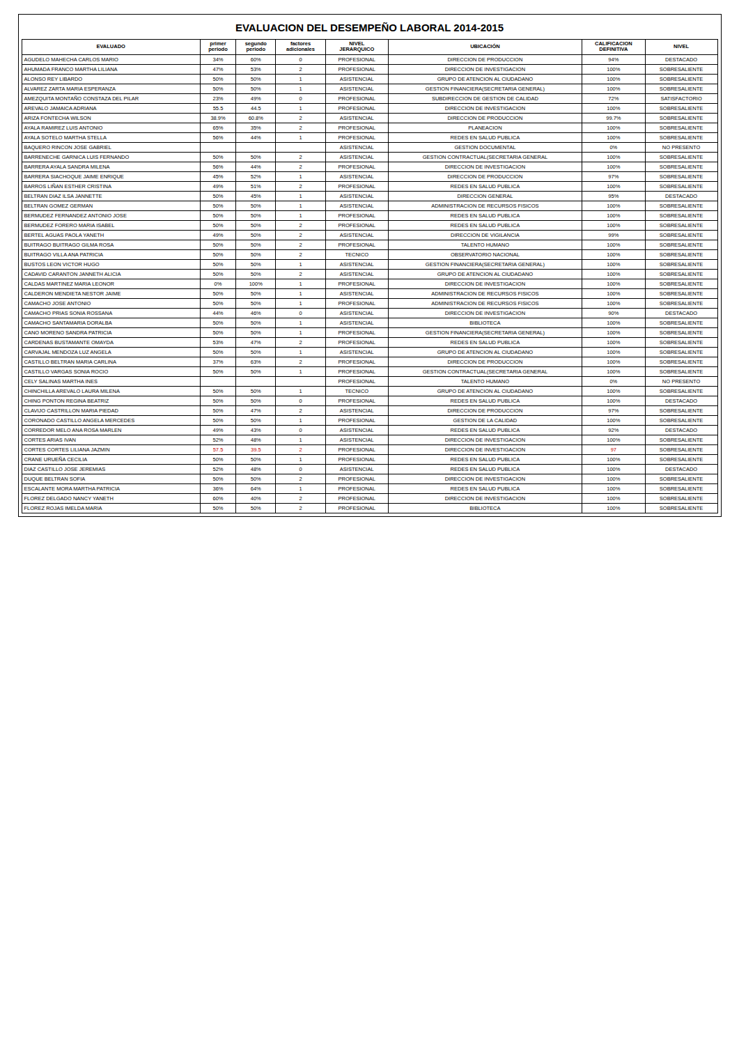EVALUACION DEL DESEMPEÑO LABORAL 2014-2015
| EVALUADO | primer periodo | segundo periodo | factores adicionales | NIVEL JERARQUICO | UBICACIÓN | CALIFICACION DEFINITIVA | NIVEL |
| --- | --- | --- | --- | --- | --- | --- | --- |
| AGUDELO MAHECHA CARLOS MARIO | 34% | 60% | 0 | PROFESIONAL | DIRECCION DE PRODUCCION | 94% | DESTACADO |
| AHUMADA FRANCO MARTHA LILIANA | 47% | 53% | 2 | PROFESIONAL | DIRECCION DE INVESTIGACION | 100% | SOBRESALIENTE |
| ALONSO REY LIBARDO | 50% | 50% | 1 | ASISTENCIAL | GRUPO DE ATENCION AL CIUDADANO | 100% | SOBRESALIENTE |
| ALVAREZ ZARTA MARIA ESPERANZA | 50% | 50% | 1 | ASISTENCIAL | GESTION FINANCIERA(SECRETARIA GENERAL) | 100% | SOBRESALIENTE |
| AMEZQUITA MONTAÑO CONSTAZA DEL PILAR | 23% | 49% | 0 | PROFESIONAL | SUBDIRECCION DE GESTION DE CALIDAD | 72% | SATISFACTORIO |
| AREVALO JAMAICA ADRIANA | 55.5 | 44.5 | 1 | PROFESIONAL | DIRECCION DE INVESTIGACION | 100% | SOBRESALIENTE |
| ARIZA FONTECHA WILSON | 38.9% | 60.8% | 2 | ASISTENCIAL | DIRECCION DE PRODUCCION | 99.7% | SOBRESALIENTE |
| AYALA RAMIREZ LUIS ANTONIO | 65% | 35% | 2 | PROFESIONAL | PLANEACION | 100% | SOBRESALIENTE |
| AYALA SOTELO MARTHA STELLA | 56% | 44% | 1 | PROFESIONAL | REDES EN SALUD PUBLICA | 100% | SOBRESALIENTE |
| BAQUERO RINCON JOSE GABRIEL | | | | ASISTENCIAL | GESTION DOCUMENTAL | 0% | NO PRESENTO |
| BARRENECHE GARNICA LUIS FERNANDO | 50% | 50% | 2 | ASISTENCIAL | GESTION CONTRACTUAL(SECRETARIA GENERAL | 100% | SOBRESALIENTE |
| BARRERA AYALA SANDRA MILENA | 56% | 44% | 2 | PROFESIONAL | DIRECCION DE INVESTIGACION | 100% | SOBRESALIENTE |
| BARRERA SIACHOQUE JAIME ENRIQUE | 45% | 52% | 1 | ASISTENCIAL | DIRECCION DE PRODUCCION | 97% | SOBRESALIENTE |
| BARROS LIÑAN ESTHER CRISTINA | 49% | 51% | 2 | PROFESIONAL | REDES EN SALUD PUBLICA | 100% | SOBRESALIENTE |
| BELTRAN DIAZ ILSA JANNETTE | 50% | 45% | 1 | ASISTENCIAL | DIRECCION GENERAL | 95% | DESTACADO |
| BELTRAN GOMEZ GERMAN | 50% | 50% | 1 | ASISTENCIAL | ADMINISTRACION DE RECURSOS FISICOS | 100% | SOBRESALIENTE |
| BERMUDEZ FERNANDEZ ANTONIO JOSE | 50% | 50% | 1 | PROFESIONAL | REDES EN SALUD PUBLICA | 100% | SOBRESALIENTE |
| BERMUDEZ FORERO MARIA ISABEL | 50% | 50% | 2 | PROFESIONAL | REDES EN SALUD PUBLICA | 100% | SOBRESALIENTE |
| BERTEL AGUAS PAOLA YANETH | 49% | 50% | 2 | ASISTENCIAL | DIRECCION DE VIGILANCIA | 99% | SOBRESALIENTE |
| BUITRAGO BUITRAGO GILMA ROSA | 50% | 50% | 2 | PROFESIONAL | TALENTO HUMANO | 100% | SOBRESALIENTE |
| BUITRAGO VILLA ANA PATRICIA | 50% | 50% | 2 | TECNICO | OBSERVATORIO NACIONAL | 100% | SOBRESALIENTE |
| BUSTOS LEON VICTOR HUGO | 50% | 50% | 1 | ASISTENCIAL | GESTION FINANCIERA(SECRETARIA GENERAL) | 100% | SOBRESALIENTE |
| CADAVID CARANTON JANNETH ALICIA | 50% | 50% | 2 | ASISTENCIAL | GRUPO DE ATENCION AL CIUDADANO | 100% | SOBRESALIENTE |
| CALDAS MARTINEZ MARIA LEONOR | 0% | 100% | 1 | PROFESIONAL | DIRECCION DE INVESTIGACION | 100% | SOBRESALIENTE |
| CALDERON MENDIETA NESTOR JAIME | 50% | 50% | 1 | ASISTENCIAL | ADMINISTRACION DE RECURSOS FISICOS | 100% | SOBRESALIENTE |
| CAMACHO JOSE ANTONIO | 50% | 50% | 1 | PROFESIONAL | ADMINISTRACION DE RECURSOS FISICOS | 100% | SOBRESALIENTE |
| CAMACHO PRIAS SONIA ROSSANA | 44% | 46% | 0 | ASISTENCIAL | DIRECCION DE INVESTIGACION | 90% | DESTACADO |
| CAMACHO SANTAMARIA DORALBA | 50% | 50% | 1 | ASISTENCIAL | BIBLIOTECA | 100% | SOBRESALIENTE |
| CANO MORENO SANDRA PATRICIA | 50% | 50% | 1 | PROFESIONAL | GESTION FINANCIERA(SECRETARIA GENERAL) | 100% | SOBRESALIENTE |
| CARDENAS BUSTAMANTE OMAYDA | 53% | 47% | 2 | PROFESIONAL | REDES EN SALUD PUBLICA | 100% | SOBRESALIENTE |
| CARVAJAL MENDOZA LUZ ANGELA | 50% | 50% | 1 | ASISTENCIAL | GRUPO DE ATENCION AL CIUDADANO | 100% | SOBRESALIENTE |
| CASTILLO BELTRAN MARIA CARLINA | 37% | 63% | 2 | PROFESIONAL | DIRECCION DE PRODUCCION | 100% | SOBRESALIENTE |
| CASTILLO VARGAS SONIA ROCIO | 50% | 50% | 1 | PROFESIONAL | GESTION CONTRACTUAL(SECRETARIA GENERAL | 100% | SOBRESALIENTE |
| CELY SALINAS MARTHA INES | | | | PROFESIONAL | TALENTO HUMANO | 0% | NO PRESENTO |
| CHINCHILLA AREVALO LAURA MILENA | 50% | 50% | 1 | TECNICO | GRUPO DE ATENCION AL CIUDADANO | 100% | SOBRESALIENTE |
| CHING PONTON REGINA BEATRIZ | 50% | 50% | 0 | PROFESIONAL | REDES EN SALUD PUBLICA | 100% | DESTACADO |
| CLAVIJO CASTRILLON MARIA PIEDAD | 50% | 47% | 2 | ASISTENCIAL | DIRECCION DE PRODUCCION | 97% | SOBRESALIENTE |
| CORONADO CASTILLO ANGELA MERCEDES | 50% | 50% | 1 | PROFESIONAL | GESTION DE LA CALIDAD | 100% | SOBRESALIENTE |
| CORREDOR MELO ANA ROSA MARLEN | 49% | 43% | 0 | ASISTENCIAL | REDES EN SALUD PUBLICA | 92% | DESTACADO |
| CORTES ARIAS IVAN | 52% | 48% | 1 | ASISTENCIAL | DIRECCION DE INVESTIGACION | 100% | SOBRESALIENTE |
| CORTES CORTES LILIANA JAZMIN | 57.5 | 39.5 | 2 | PROFESIONAL | DIRECCION DE INVESTIGACION | 97 | SOBRESALIENTE |
| CRANE URUEÑA CECILIA | 50% | 50% | 1 | PROFESIONAL | REDES EN SALUD PUBLICA | 100% | SOBRESALIENTE |
| DIAZ CASTILLO JOSE JEREMIAS | 52% | 48% | 0 | ASISTENCIAL | REDES EN SALUD PUBLICA | 100% | DESTACADO |
| DUQUE BELTRAN SOFIA | 50% | 50% | 2 | PROFESIONAL | DIRECCION DE INVESTIGACION | 100% | SOBRESALIENTE |
| ESCALANTE MORA MARTHA PATRICIA | 36% | 64% | 1 | PROFESIONAL | REDES EN SALUD PUBLICA | 100% | SOBRESALIENTE |
| FLOREZ DELGADO NANCY YANETH | 60% | 40% | 2 | PROFESIONAL | DIRECCION DE INVESTIGACION | 100% | SOBRESALIENTE |
| FLOREZ ROJAS IMELDA MARIA | 50% | 50% | 2 | PROFESIONAL | BIBLIOTECA | 100% | SOBRESALIENTE |